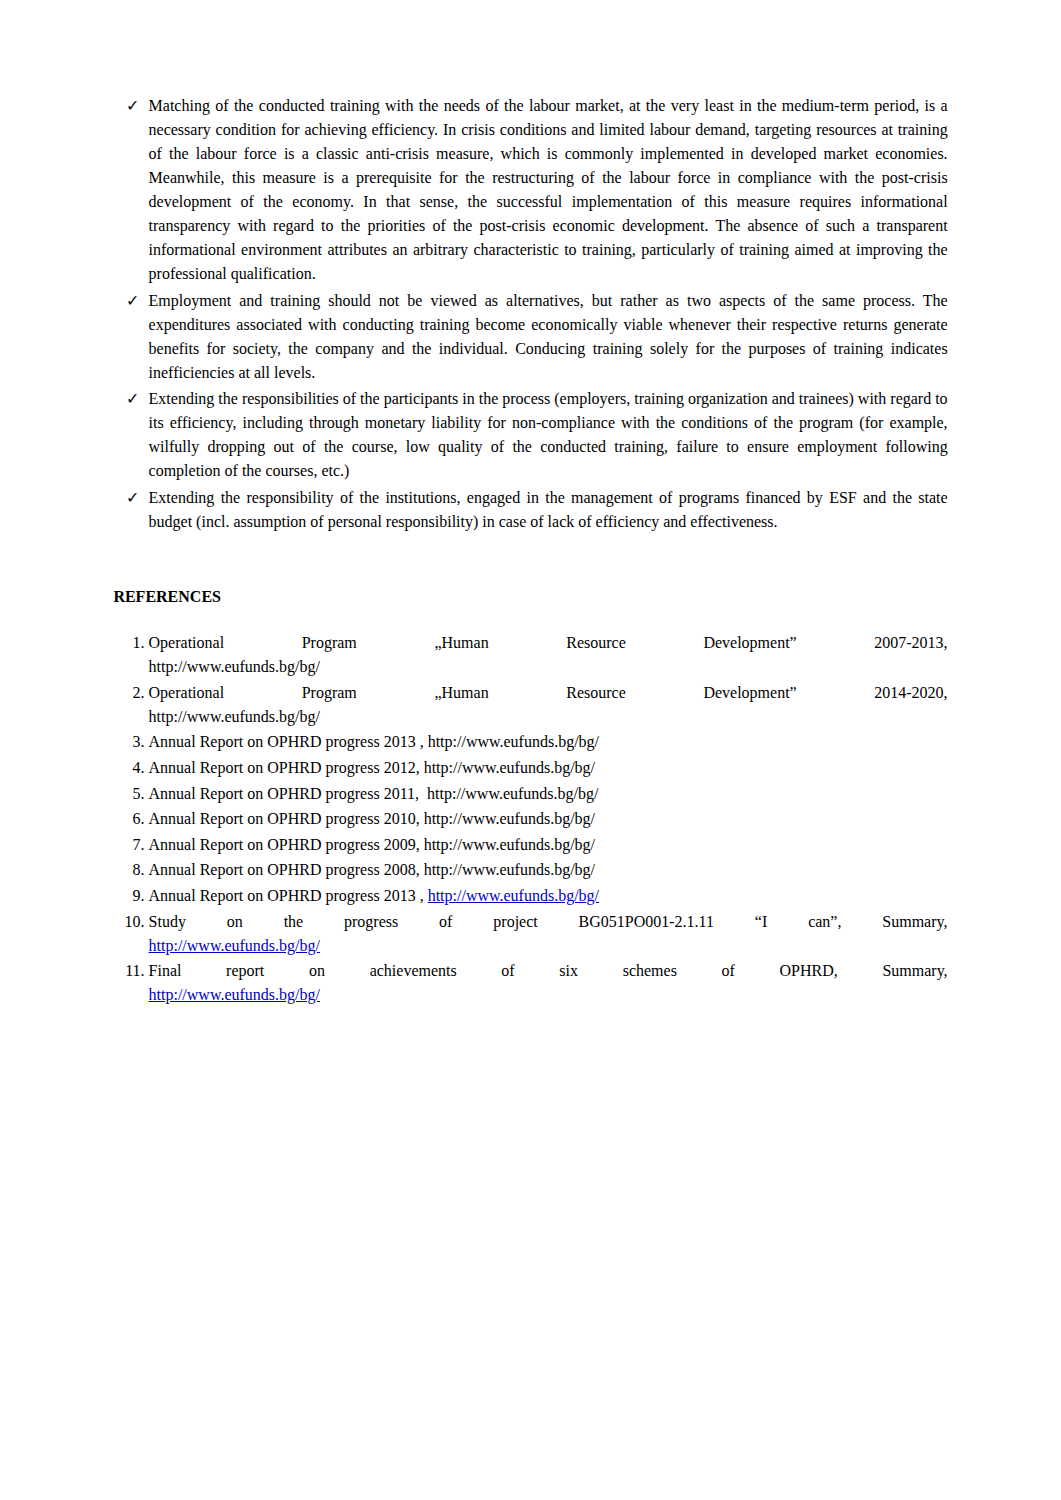Matching of the conducted training with the needs of the labour market, at the very least in the medium-term period, is a necessary condition for achieving efficiency. In crisis conditions and limited labour demand, targeting resources at training of the labour force is a classic anti-crisis measure, which is commonly implemented in developed market economies. Meanwhile, this measure is a prerequisite for the restructuring of the labour force in compliance with the post-crisis development of the economy. In that sense, the successful implementation of this measure requires informational transparency with regard to the priorities of the post-crisis economic development. The absence of such a transparent informational environment attributes an arbitrary characteristic to training, particularly of training aimed at improving the professional qualification.
Employment and training should not be viewed as alternatives, but rather as two aspects of the same process. The expenditures associated with conducting training become economically viable whenever their respective returns generate benefits for society, the company and the individual. Conducing training solely for the purposes of training indicates inefficiencies at all levels.
Extending the responsibilities of the participants in the process (employers, training organization and trainees) with regard to its efficiency, including through monetary liability for non-compliance with the conditions of the program (for example, wilfully dropping out of the course, low quality of the conducted training, failure to ensure employment following completion of the courses, etc.)
Extending the responsibility of the institutions, engaged in the management of programs financed by ESF and the state budget (incl. assumption of personal responsibility) in case of lack of efficiency and effectiveness.
REFERENCES
Operational Program„Human Resource Development”2007-2013,
http://www.eufunds.bg/bg/
Operational Program„Human Resource Development”2014-2020,
http://www.eufunds.bg/bg/
Annual Report on OPHRD progress 2013 , http://www.eufunds.bg/bg/
Annual Report on OPHRD progress 2012, http://www.eufunds.bg/bg/
Annual Report on OPHRD progress 2011, http://www.eufunds.bg/bg/
Annual Report on OPHRD progress 2010, http://www.eufunds.bg/bg/
Annual Report on OPHRD progress 2009, http://www.eufunds.bg/bg/
Annual Report on OPHRD progress 2008, http://www.eufunds.bg/bg/
Annual Report on OPHRD progress 2013 , http://www.eufunds.bg/bg/
Study on the progress of project BG051PO001-2.1.11“I can”, Summary,
http://www.eufunds.bg/bg/
Final report on achievements of six schemes of OPHRD, Summary,
http://www.eufunds.bg/bg/